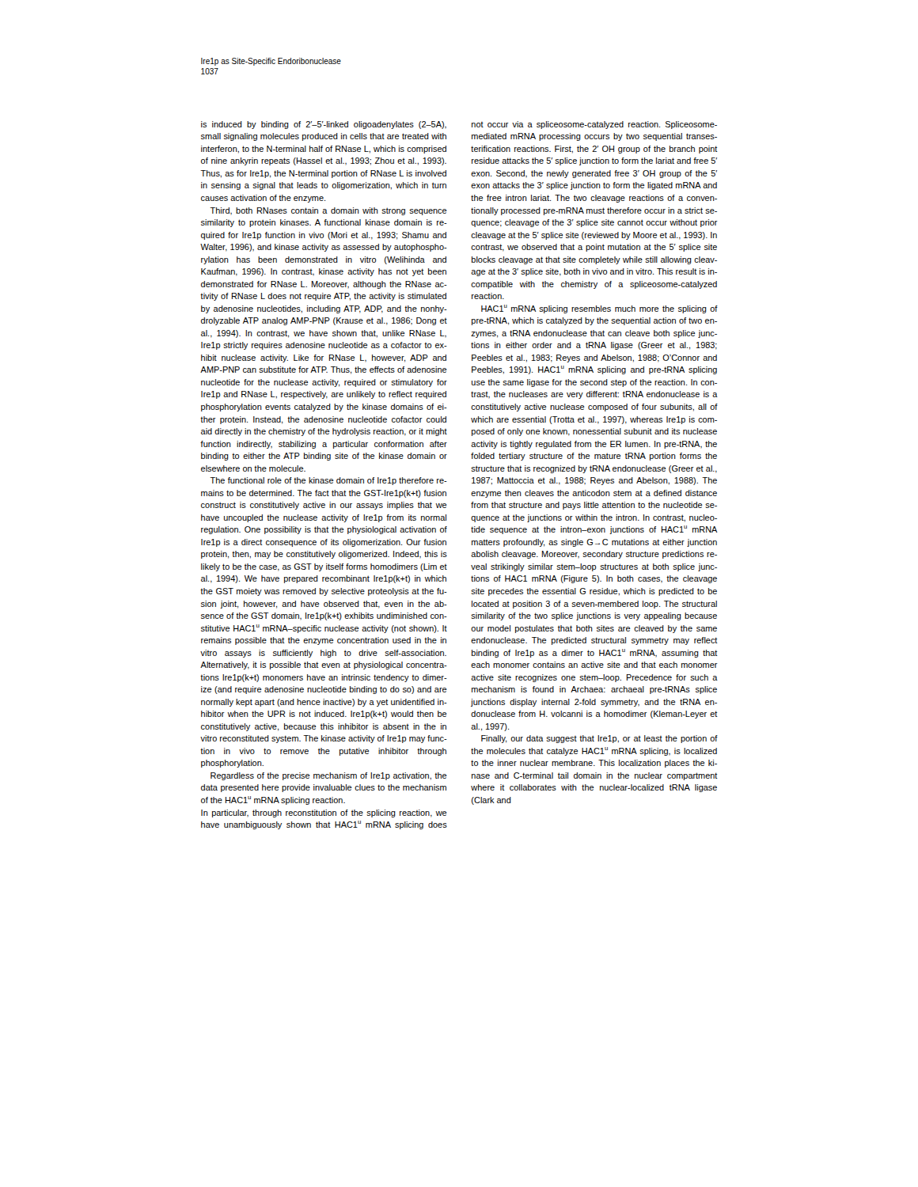Ire1p as Site-Specific Endoribonuclease 1037
is induced by binding of 2′–5′-linked oligoadenylates (2–5A), small signaling molecules produced in cells that are treated with interferon, to the N-terminal half of RNase L, which is comprised of nine ankyrin repeats (Hassel et al., 1993; Zhou et al., 1993). Thus, as for Ire1p, the N-terminal portion of RNase L is involved in sensing a signal that leads to oligomerization, which in turn causes activation of the enzyme.
Third, both RNases contain a domain with strong sequence similarity to protein kinases. A functional kinase domain is required for Ire1p function in vivo (Mori et al., 1993; Shamu and Walter, 1996), and kinase activity as assessed by autophosphorylation has been demonstrated in vitro (Welihinda and Kaufman, 1996). In contrast, kinase activity has not yet been demonstrated for RNase L. Moreover, although the RNase activity of RNase L does not require ATP, the activity is stimulated by adenosine nucleotides, including ATP, ADP, and the nonhydrolyzable ATP analog AMP-PNP (Krause et al., 1986; Dong et al., 1994). In contrast, we have shown that, unlike RNase L, Ire1p strictly requires adenosine nucleotide as a cofactor to exhibit nuclease activity. Like for RNase L, however, ADP and AMP-PNP can substitute for ATP. Thus, the effects of adenosine nucleotide for the nuclease activity, required or stimulatory for Ire1p and RNase L, respectively, are unlikely to reflect required phosphorylation events catalyzed by the kinase domains of either protein. Instead, the adenosine nucleotide cofactor could aid directly in the chemistry of the hydrolysis reaction, or it might function indirectly, stabilizing a particular conformation after binding to either the ATP binding site of the kinase domain or elsewhere on the molecule.
The functional role of the kinase domain of Ire1p therefore remains to be determined. The fact that the GST-Ire1p(k+t) fusion construct is constitutively active in our assays implies that we have uncoupled the nuclease activity of Ire1p from its normal regulation. One possibility is that the physiological activation of Ire1p is a direct consequence of its oligomerization. Our fusion protein, then, may be constitutively oligomerized. Indeed, this is likely to be the case, as GST by itself forms homodimers (Lim et al., 1994). We have prepared recombinant Ire1p(k+t) in which the GST moiety was removed by selective proteolysis at the fusion joint, however, and have observed that, even in the absence of the GST domain, Ire1p(k+t) exhibits undiminished constitutive HAC1u mRNA–specific nuclease activity (not shown). It remains possible that the enzyme concentration used in the in vitro assays is sufficiently high to drive self-association. Alternatively, it is possible that even at physiological concentrations Ire1p(k+t) monomers have an intrinsic tendency to dimerize (and require adenosine nucleotide binding to do so) and are normally kept apart (and hence inactive) by a yet unidentified inhibitor when the UPR is not induced. Ire1p(k+t) would then be constitutively active, because this inhibitor is absent in the in vitro reconstituted system. The kinase activity of Ire1p may function in vivo to remove the putative inhibitor through phosphorylation.
Regardless of the precise mechanism of Ire1p activation, the data presented here provide invaluable clues to the mechanism of the HAC1u mRNA splicing reaction.
In particular, through reconstitution of the splicing reaction, we have unambiguously shown that HAC1u mRNA splicing does not occur via a spliceosome-catalyzed reaction. Spliceosome-mediated mRNA processing occurs by two sequential transesterification reactions. First, the 2′ OH group of the branch point residue attacks the 5′ splice junction to form the lariat and free 5′ exon. Second, the newly generated free 3′ OH group of the 5′ exon attacks the 3′ splice junction to form the ligated mRNA and the free intron lariat. The two cleavage reactions of a conventionally processed pre-mRNA must therefore occur in a strict sequence; cleavage of the 3′ splice site cannot occur without prior cleavage at the 5′ splice site (reviewed by Moore et al., 1993). In contrast, we observed that a point mutation at the 5′ splice site blocks cleavage at that site completely while still allowing cleavage at the 3′ splice site, both in vivo and in vitro. This result is incompatible with the chemistry of a spliceosome-catalyzed reaction.
HAC1u mRNA splicing resembles much more the splicing of pre-tRNA, which is catalyzed by the sequential action of two enzymes, a tRNA endonuclease that can cleave both splice junctions in either order and a tRNA ligase (Greer et al., 1983; Peebles et al., 1983; Reyes and Abelson, 1988; O’Connor and Peebles, 1991). HAC1u mRNA splicing and pre-tRNA splicing use the same ligase for the second step of the reaction. In contrast, the nucleases are very different: tRNA endonuclease is a constitutively active nuclease composed of four subunits, all of which are essential (Trotta et al., 1997), whereas Ire1p is composed of only one known, nonessential subunit and its nuclease activity is tightly regulated from the ER lumen. In pre-tRNA, the folded tertiary structure of the mature tRNA portion forms the structure that is recognized by tRNA endonuclease (Greer et al., 1987; Mattoccia et al., 1988; Reyes and Abelson, 1988). The enzyme then cleaves the anticodon stem at a defined distance from that structure and pays little attention to the nucleotide sequence at the junctions or within the intron. In contrast, nucleotide sequence at the intron–exon junctions of HAC1u mRNA matters profoundly, as single G→C mutations at either junction abolish cleavage. Moreover, secondary structure predictions reveal strikingly similar stem–loop structures at both splice junctions of HAC1 mRNA (Figure 5). In both cases, the cleavage site precedes the essential G residue, which is predicted to be located at position 3 of a seven-membered loop. The structural similarity of the two splice junctions is very appealing because our model postulates that both sites are cleaved by the same endonuclease. The predicted structural symmetry may reflect binding of Ire1p as a dimer to HAC1u mRNA, assuming that each monomer contains an active site and that each monomer active site recognizes one stem–loop. Precedence for such a mechanism is found in Archaea: archaeal pre-tRNAs splice junctions display internal 2-fold symmetry, and the tRNA endonuclease from H. volcanni is a homodimer (Kleman-Leyer et al., 1997).
Finally, our data suggest that Ire1p, or at least the portion of the molecules that catalyze HAC1u mRNA splicing, is localized to the inner nuclear membrane. This localization places the kinase and C-terminal tail domain in the nuclear compartment where it collaborates with the nuclear-localized tRNA ligase (Clark and